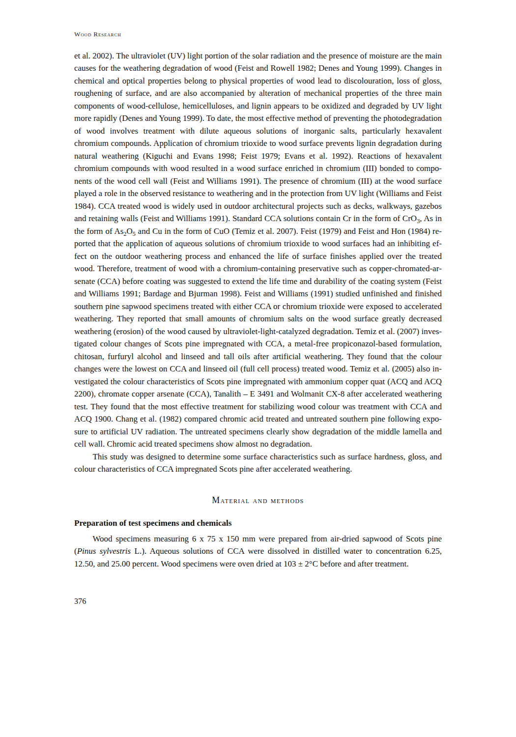Wood Research
et al. 2002). The ultraviolet (UV) light portion of the solar radiation and the presence of moisture are the main causes for the weathering degradation of wood (Feist and Rowell 1982; Denes and Young 1999). Changes in chemical and optical properties belong to physical properties of wood lead to discolouration, loss of gloss, roughening of surface, and are also accompanied by alteration of mechanical properties of the three main components of wood-cellulose, hemicelluloses, and lignin appears to be oxidized and degraded by UV light more rapidly (Denes and Young 1999). To date, the most effective method of preventing the photodegradation of wood involves treatment with dilute aqueous solutions of inorganic salts, particularly hexavalent chromium compounds. Application of chromium trioxide to wood surface prevents lignin degradation during natural weathering (Kiguchi and Evans 1998; Feist 1979; Evans et al. 1992). Reactions of hexavalent chromium compounds with wood resulted in a wood surface enriched in chromium (III) bonded to components of the wood cell wall (Feist and Williams 1991). The presence of chromium (III) at the wood surface played a role in the observed resistance to weathering and in the protection from UV light (Williams and Feist 1984). CCA treated wood is widely used in outdoor architectural projects such as decks, walkways, gazebos and retaining walls (Feist and Williams 1991). Standard CCA solutions contain Cr in the form of CrO3, As in the form of As2O5 and Cu in the form of CuO (Temiz et al. 2007). Feist (1979) and Feist and Hon (1984) reported that the application of aqueous solutions of chromium trioxide to wood surfaces had an inhibiting effect on the outdoor weathering process and enhanced the life of surface finishes applied over the treated wood. Therefore, treatment of wood with a chromium-containing preservative such as copper-chromated-arsenate (CCA) before coating was suggested to extend the life time and durability of the coating system (Feist and Williams 1991; Bardage and Bjurman 1998). Feist and Williams (1991) studied unfinished and finished southern pine sapwood specimens treated with either CCA or chromium trioxide were exposed to accelerated weathering. They reported that small amounts of chromium salts on the wood surface greatly decreased weathering (erosion) of the wood caused by ultraviolet-light-catalyzed degradation. Temiz et al. (2007) investigated colour changes of Scots pine impregnated with CCA, a metal-free propiconazol-based formulation, chitosan, furfuryl alcohol and linseed and tall oils after artificial weathering. They found that the colour changes were the lowest on CCA and linseed oil (full cell process) treated wood. Temiz et al. (2005) also investigated the colour characteristics of Scots pine impregnated with ammonium copper quat (ACQ and ACQ 2200), chromate copper arsenate (CCA), Tanalith – E 3491 and Wolmanit CX-8 after accelerated weathering test. They found that the most effective treatment for stabilizing wood colour was treatment with CCA and ACQ 1900. Chang et al. (1982) compared chromic acid treated and untreated southern pine following exposure to artificial UV radiation. The untreated specimens clearly show degradation of the middle lamella and cell wall. Chromic acid treated specimens show almost no degradation.
This study was designed to determine some surface characteristics such as surface hardness, gloss, and colour characteristics of CCA impregnated Scots pine after accelerated weathering.
Material and methods
Preparation of test specimens and chemicals
Wood specimens measuring 6 x 75 x 150 mm were prepared from air-dried sapwood of Scots pine (Pinus sylvestris L.). Aqueous solutions of CCA were dissolved in distilled water to concentration 6.25, 12.50, and 25.00 percent. Wood specimens were oven dried at 103 ± 2°C before and after treatment.
376